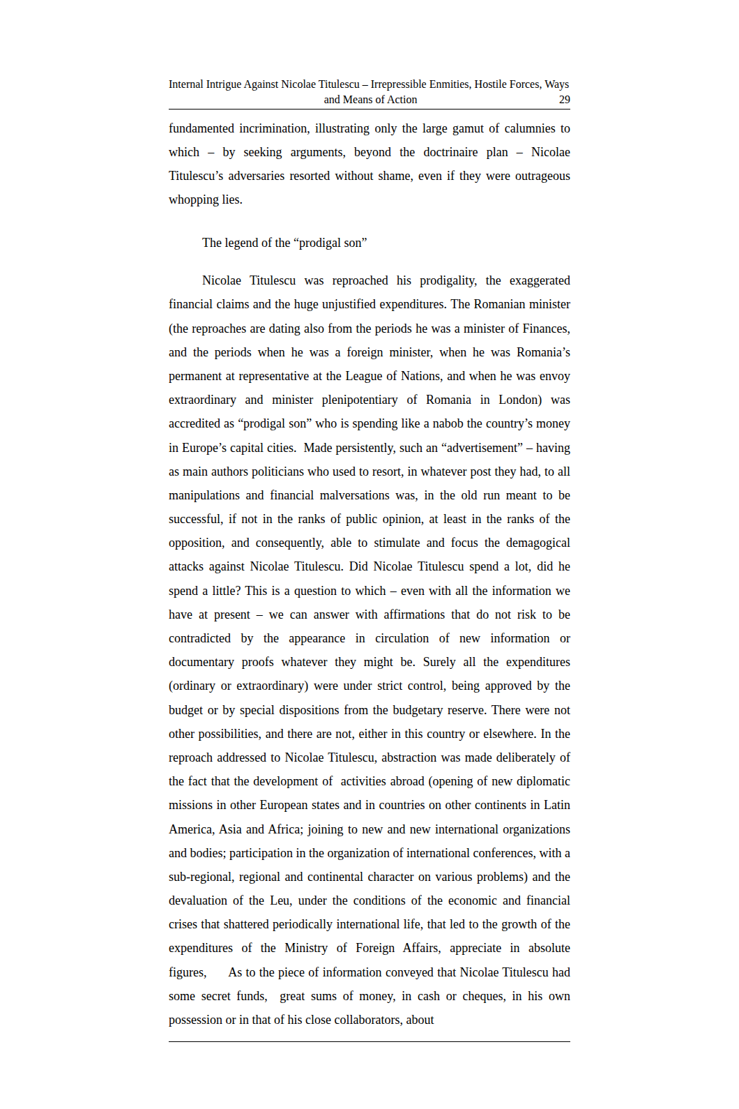Internal Intrigue Against Nicolae Titulescu – Irrepressible Enmities, Hostile Forces, Ways and Means of Action 29
fundamented incrimination, illustrating only the large gamut of calumnies to which – by seeking arguments, beyond the doctrinaire plan – Nicolae Titulescu’s adversaries resorted without shame, even if they were outrageous whopping lies.
The legend of the “prodigal son”
Nicolae Titulescu was reproached his prodigality, the exaggerated financial claims and the huge unjustified expenditures. The Romanian minister (the reproaches are dating also from the periods he was a minister of Finances, and the periods when he was a foreign minister, when he was Romania’s permanent at representative at the League of Nations, and when he was envoy extraordinary and minister plenipotentiary of Romania in London) was accredited as “prodigal son” who is spending like a nabob the country’s money in Europe’s capital cities. Made persistently, such an “advertisement” – having as main authors politicians who used to resort, in whatever post they had, to all manipulations and financial malversations was, in the old run meant to be successful, if not in the ranks of public opinion, at least in the ranks of the opposition, and consequently, able to stimulate and focus the demagogical attacks against Nicolae Titulescu. Did Nicolae Titulescu spend a lot, did he spend a little? This is a question to which – even with all the information we have at present – we can answer with affirmations that do not risk to be contradicted by the appearance in circulation of new information or documentary proofs whatever they might be. Surely all the expenditures (ordinary or extraordinary) were under strict control, being approved by the budget or by special dispositions from the budgetary reserve. There were not other possibilities, and there are not, either in this country or elsewhere. In the reproach addressed to Nicolae Titulescu, abstraction was made deliberately of the fact that the development of activities abroad (opening of new diplomatic missions in other European states and in countries on other continents in Latin America, Asia and Africa; joining to new and new international organizations and bodies; participation in the organization of international conferences, with a sub-regional, regional and continental character on various problems) and the devaluation of the Leu, under the conditions of the economic and financial crises that shattered periodically international life, that led to the growth of the expenditures of the Ministry of Foreign Affairs, appreciate in absolute figures, As to the piece of information conveyed that Nicolae Titulescu had some secret funds, great sums of money, in cash or cheques, in his own possession or in that of his close collaborators, about